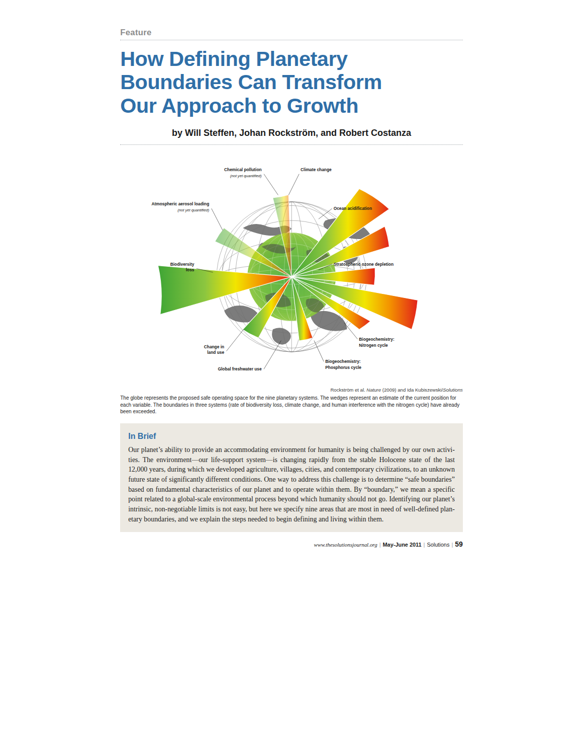Feature
How Defining Planetary
Boundaries Can Transform
Our Approach to Growth
by Will Steffen, Johan Rockström, and Robert Costanza
Chemical pollution (not yet quantified) Climate change Atmospheric aerosol loading (not yet quantified) Ocean acidification Stratospheric ozone depletion Biodiversity loss Change in land use Global freshwater use Biogeochemistry: Phosphorus cycle Biogeochemistry: Nitrogen cycle
Rockström et al. Nature (2009) and Ida Kubiszewski/Solutions
The globe represents the proposed safe operating space for the nine planetary systems. The wedges represent an estimate of the current position for each variable. The boundaries in three systems (rate of biodiversity loss, climate change, and human interference with the nitrogen cycle) have already been exceeded.
In Brief
Our planet’s ability to provide an accommodating environment for humanity is being challenged by our own activities. The environment—our life-support system—is changing rapidly from the stable Holocene state of the last 12,000 years, during which we developed agriculture, villages, cities, and contemporary civilizations, to an unknown future state of significantly different conditions. One way to address this challenge is to determine “safe boundaries” based on fundamental characteristics of our planet and to operate within them. By “boundary,” we mean a specific point related to a global-scale environmental process beyond which humanity should not go. Identifying our planet’s intrinsic, non-negotiable limits is not easy, but here we specify nine areas that are most in need of well-defined planetary boundaries, and we explain the steps needed to begin defining and living within them.
www.thesolutionsjournal.org|May-June 2011|Solutions|59